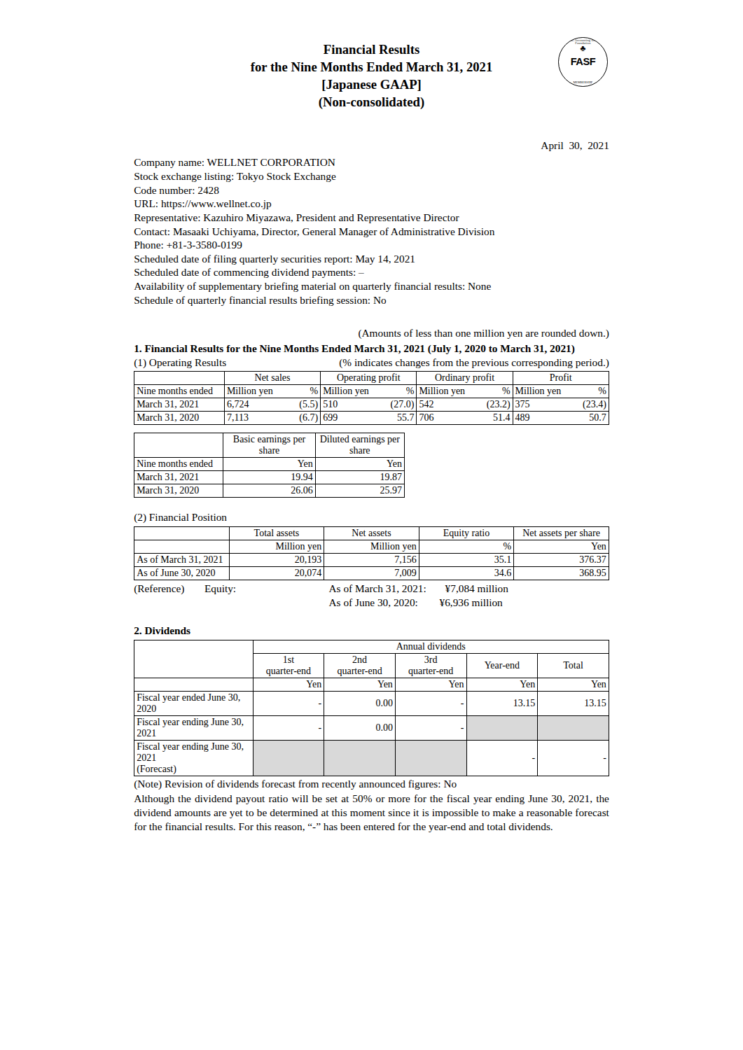Financial Accounting Standards Foundation
♣
FASF
MEMBERSHIP
Financial Results
for the Nine Months Ended March 31, 2021
[Japanese GAAP]
(Non-consolidated)
April 30, 2021
Company name: WELLNET CORPORATION
Stock exchange listing: Tokyo Stock Exchange
Code number: 2428
URL: https://www.wellnet.co.jp
Representative: Kazuhiro Miyazawa, President and Representative Director
Contact: Masaaki Uchiyama, Director, General Manager of Administrative Division
Phone: +81-3-3580-0199
Scheduled date of filing quarterly securities report: May 14, 2021
Scheduled date of commencing dividend payments: –
Availability of supplementary briefing material on quarterly financial results: None
Schedule of quarterly financial results briefing session: No
(Amounts of less than one million yen are rounded down.)
1. Financial Results for the Nine Months Ended March 31, 2021 (July 1, 2020 to March 31, 2021)
(1) Operating Results
(% indicates changes from the previous corresponding period.)
| | Net sales | Operating profit | Ordinary profit | Profit |
| --- | --- | --- | --- | --- |
| Nine months ended | Million yen % | Million yen % | Million yen % | Million yen % |
| March 31, 2021 | 6,724 (5.5) | 510 (27.0) | 542 (23.2) | 375 (23.4) |
| March 31, 2020 | 7,113 (6.7) | 699 55.7 | 706 51.4 | 489 50.7 |
| | Basic earnings per share | Diluted earnings per share |
| --- | --- | --- |
| Nine months ended | Yen | Yen |
| March 31, 2021 | 19.94 | 19.87 |
| March 31, 2020 | 26.06 | 25.97 |
(2) Financial Position
| | Total assets | Net assets | Equity ratio | Net assets per share |
| --- | --- | --- | --- | --- |
| | Million yen | Million yen | % | Yen |
| As of March 31, 2021 | 20,193 | 7,156 | 35.1 | 376.37 |
| As of June 30, 2020 | 20,074 | 7,009 | 34.6 | 368.95 |
(Reference)
Equity:
As of March 31, 2021: ¥7,084 million
As of June 30, 2020: ¥6,936 million
2. Dividends
| | Annual dividends |
| --- | --- |
| 1st quarter-end | 2nd quarter-end | 3rd quarter-end | Year-end | Total |
| | Yen | Yen | Yen | Yen | Yen |
| Fiscal year ended June 30, 2020 | - | 0.00 | - | 13.15 | 13.15 |
| Fiscal year ending June 30, 2021 | - | 0.00 | - | | |
| Fiscal year ending June 30, 2021 (Forecast) | | | | - | - |
(Note) Revision of dividends forecast from recently announced figures: No
Although the dividend payout ratio will be set at 50% or more for the fiscal year ending June 30, 2021, the dividend amounts are yet to be determined at this moment since it is impossible to make a reasonable forecast for the financial results. For this reason, “-” has been entered for the year-end and total dividends.